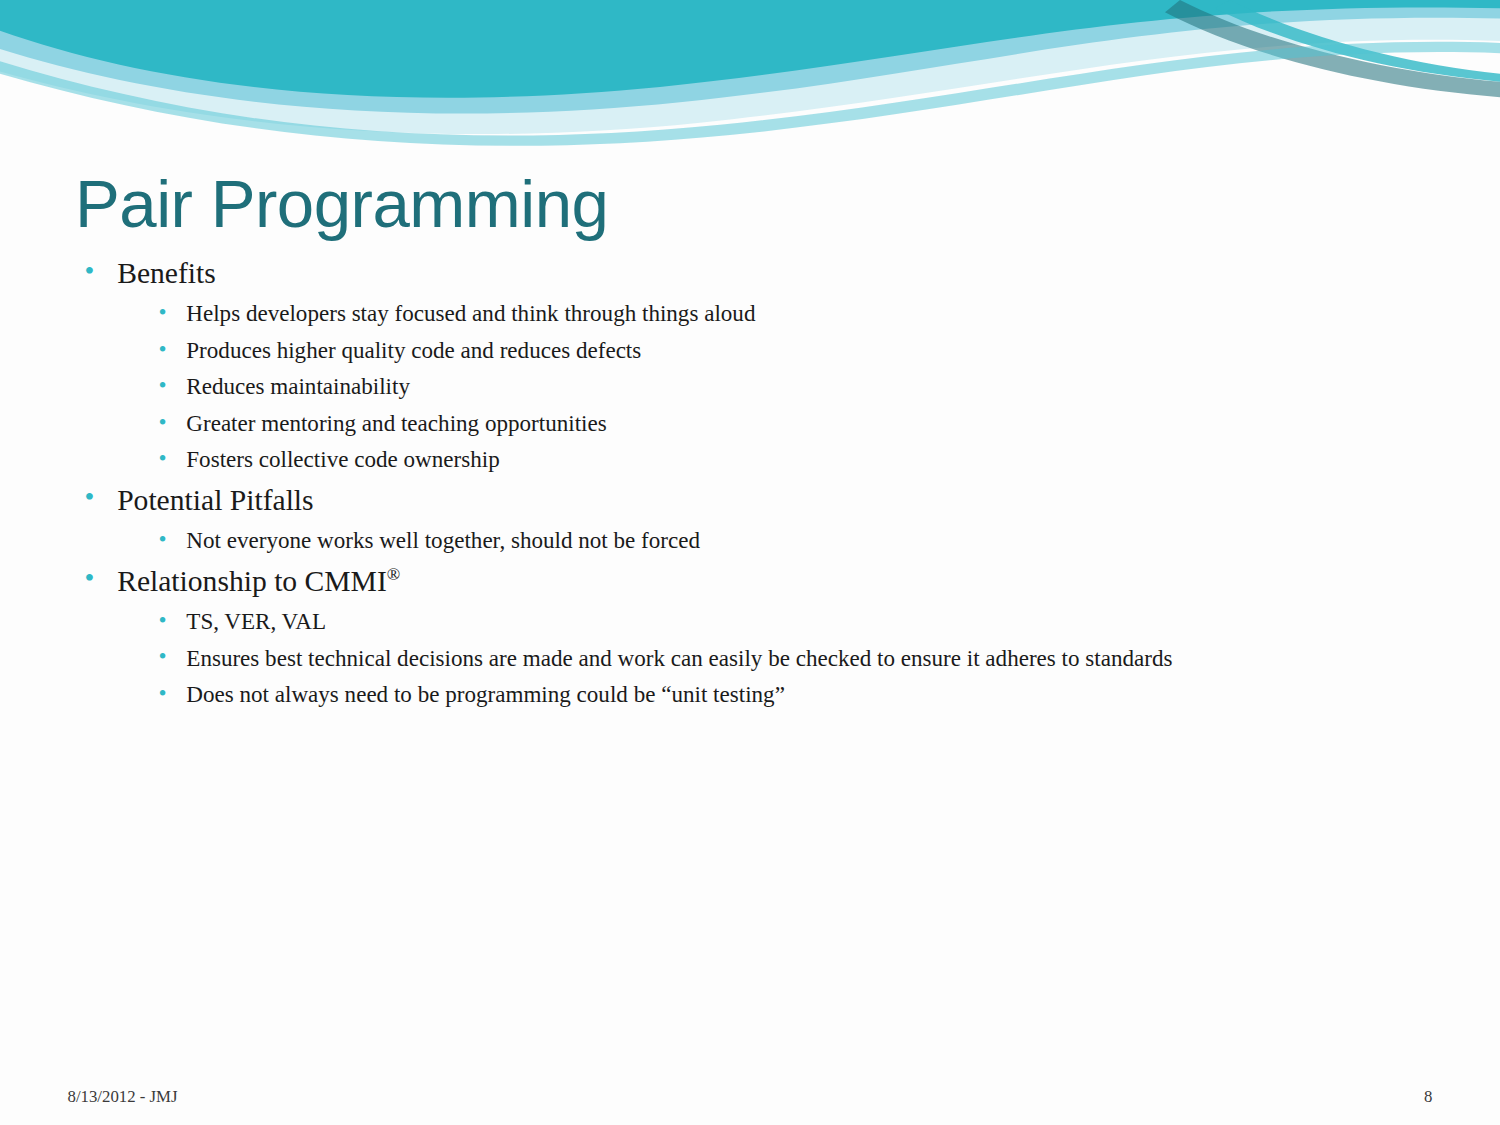Pair Programming
Benefits
Helps developers stay focused and think through things aloud
Produces higher quality code and reduces defects
Reduces maintainability
Greater mentoring and teaching opportunities
Fosters collective code ownership
Potential Pitfalls
Not everyone works well together, should not be forced
Relationship to CMMI®
TS, VER, VAL
Ensures best technical decisions are made and work can easily be checked to ensure it adheres to standards
Does not always need to be programming could be “unit testing”
8/13/2012 - JMJ 8